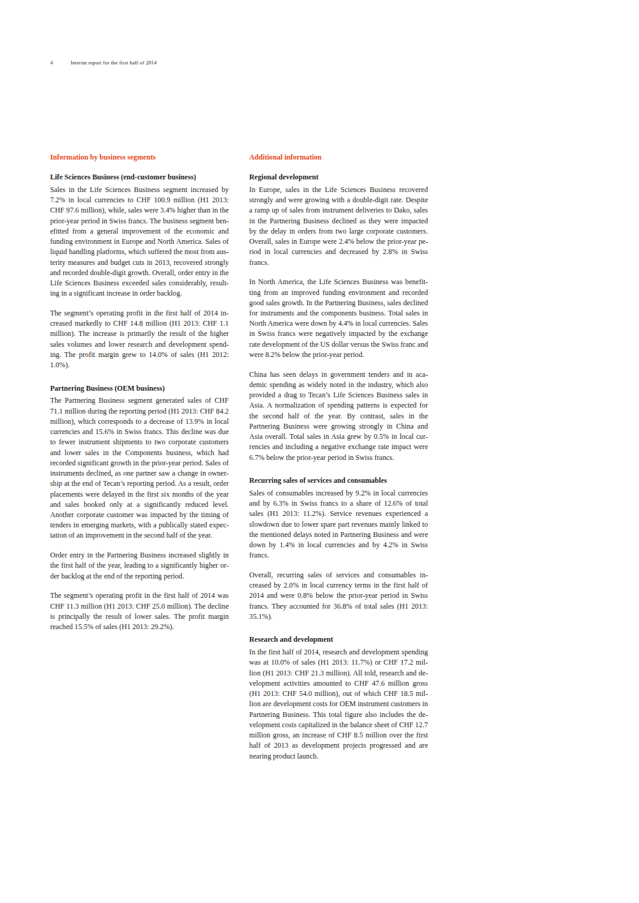4 Interim report for the first half of 2014
Information by business segments
Life Sciences Business (end-customer business)
Sales in the Life Sciences Business segment increased by 7.2% in local currencies to CHF 100.9 million (H1 2013: CHF 97.6 million), while, sales were 3.4% higher than in the prior-year period in Swiss francs. The business segment benefitted from a general improvement of the economic and funding environment in Europe and North America. Sales of liquid handling platforms, which suffered the most from austerity measures and budget cuts in 2013, recovered strongly and recorded double-digit growth. Overall, order entry in the Life Sciences Business exceeded sales considerably, resulting in a significant increase in order backlog.
The segment’s operating profit in the first half of 2014 increased markedly to CHF 14.8 million (H1 2013: CHF 1.1 million). The increase is primarily the result of the higher sales volumes and lower research and development spending. The profit margin grew to 14.0% of sales (H1 2012: 1.0%).
Partnering Business (OEM business)
The Partnering Business segment generated sales of CHF 71.1 million during the reporting period (H1 2013: CHF 84.2 million), which corresponds to a decrease of 13.9% in local currencies and 15.6% in Swiss francs. This decline was due to fewer instrument shipments to two corporate customers and lower sales in the Components business, which had recorded significant growth in the prior-year period. Sales of instruments declined, as one partner saw a change in ownership at the end of Tecan’s reporting period. As a result, order placements were delayed in the first six months of the year and sales booked only at a significantly reduced level. Another corporate customer was impacted by the timing of tenders in emerging markets, with a publically stated expectation of an improvement in the second half of the year.
Order entry in the Partnering Business increased slightly in the first half of the year, leading to a significantly higher order backlog at the end of the reporting period.
The segment’s operating profit in the first half of 2014 was CHF 11.3 million (H1 2013: CHF 25.0 million). The decline is principally the result of lower sales. The profit margin reached 15.5% of sales (H1 2013: 29.2%).
Additional information
Regional development
In Europe, sales in the Life Sciences Business recovered strongly and were growing with a double-digit rate. Despite a ramp up of sales from instrument deliveries to Dako, sales in the Partnering Business declined as they were impacted by the delay in orders from two large corporate customers. Overall, sales in Europe were 2.4% below the prior-year period in local currencies and decreased by 2.8% in Swiss francs.
In North America, the Life Sciences Business was benefitting from an improved funding environment and recorded good sales growth. In the Partnering Business, sales declined for instruments and the components business. Total sales in North America were down by 4.4% in local currencies. Sales in Swiss francs were negatively impacted by the exchange rate development of the US dollar versus the Swiss franc and were 8.2% below the prior-year period.
China has seen delays in government tenders and in academic spending as widely noted in the industry, which also provided a drag to Tecan’s Life Sciences Business sales in Asia. A normalization of spending patterns is expected for the second half of the year. By contrast, sales in the Partnering Business were growing strongly in China and Asia overall. Total sales in Asia grew by 0.5% in local currencies and including a negative exchange rate impact were 6.7% below the prior-year period in Swiss francs.
Recurring sales of services and consumables
Sales of consumables increased by 9.2% in local currencies and by 6.3% in Swiss francs to a share of 12.6% of total sales (H1 2013: 11.2%). Service revenues experienced a slowdown due to lower spare part revenues mainly linked to the mentioned delays noted in Partnering Business and were down by 1.4% in local currencies and by 4.2% in Swiss francs.
Overall, recurring sales of services and consumables increased by 2.0% in local currency terms in the first half of 2014 and were 0.8% below the prior-year period in Swiss francs. They accounted for 36.8% of total sales (H1 2013: 35.1%).
Research and development
In the first half of 2014, research and development spending was at 10.0% of sales (H1 2013: 11.7%) or CHF 17.2 million (H1 2013: CHF 21.3 million). All told, research and development activities amounted to CHF 47.6 million gross (H1 2013: CHF 54.0 million), out of which CHF 18.5 million are development costs for OEM instrument customers in Partnering Business. This total figure also includes the development costs capitalized in the balance sheet of CHF 12.7 million gross, an increase of CHF 8.5 million over the first half of 2013 as development projects progressed and are nearing product launch.